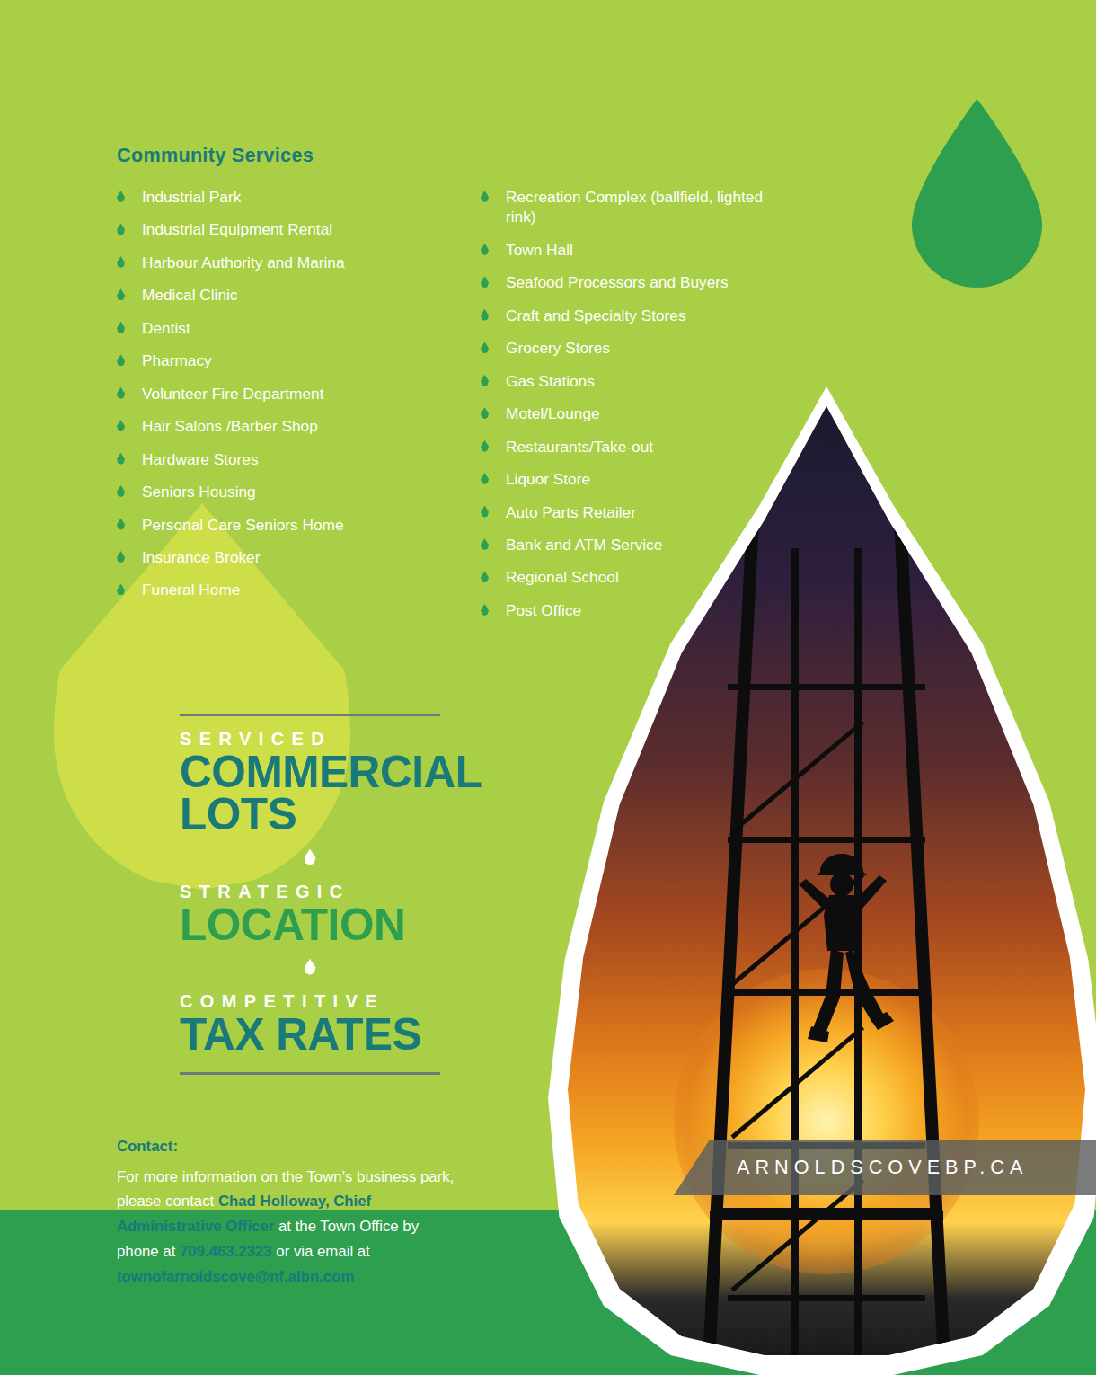Community Services
Industrial Park
Industrial Equipment Rental
Harbour Authority and Marina
Medical Clinic
Dentist
Pharmacy
Volunteer Fire Department
Hair Salons /Barber Shop
Hardware Stores
Seniors Housing
Personal Care Seniors Home
Insurance Broker
Funeral Home
Recreation Complex (ballfield, lighted rink)
Town Hall
Seafood Processors and Buyers
Craft and Specialty Stores
Grocery Stores
Gas Stations
Motel/Lounge
Restaurants/Take-out
Liquor Store
Auto Parts Retailer
Bank and ATM Service
Regional School
Post Office
SERVICED
COMMERCIAL LOTS
STRATEGIC
LOCATION
COMPETITIVE
TAX RATES
Contact:
For more information on the Town’s business park, please contact Chad Holloway, Chief Administrative Officer at the Town Office by phone at 709.463.2323 or via email at townofarnoldscove@nf.aibn.com
ARNOLDSCOVEBP.CA